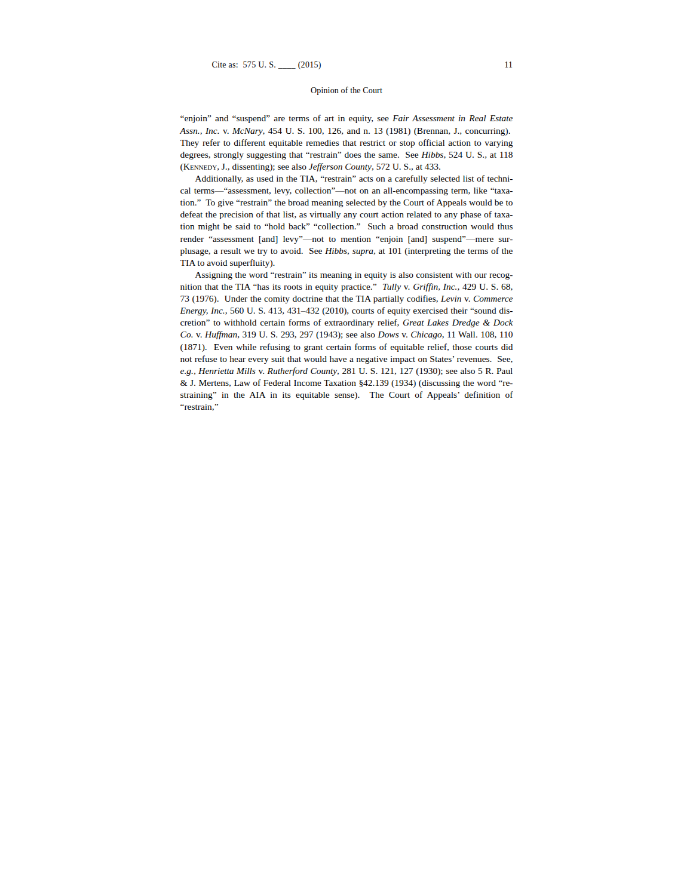Cite as: 575 U. S. ____ (2015) 11
Opinion of the Court
“enjoin” and “suspend” are terms of art in equity, see Fair Assessment in Real Estate Assn., Inc. v. McNary, 454 U. S. 100, 126, and n. 13 (1981) (Brennan, J., concurring). They refer to different equitable remedies that restrict or stop official action to varying degrees, strongly suggesting that “restrain” does the same. See Hibbs, 524 U. S., at 118 (Kennedy, J., dissenting); see also Jefferson County, 572 U. S., at 433.
Additionally, as used in the TIA, “restrain” acts on a carefully selected list of technical terms—“assessment, levy, collection”—not on an all-encompassing term, like “taxation.” To give “restrain” the broad meaning selected by the Court of Appeals would be to defeat the precision of that list, as virtually any court action related to any phase of taxation might be said to “hold back” “collection.” Such a broad construction would thus render “assessment [and] levy”—not to mention “enjoin [and] suspend”—mere surplusage, a result we try to avoid. See Hibbs, supra, at 101 (interpreting the terms of the TIA to avoid superfluity).
Assigning the word “restrain” its meaning in equity is also consistent with our recognition that the TIA “has its roots in equity practice.” Tully v. Griffin, Inc., 429 U. S. 68, 73 (1976). Under the comity doctrine that the TIA partially codifies, Levin v. Commerce Energy, Inc., 560 U. S. 413, 431–432 (2010), courts of equity exercised their “sound discretion” to withhold certain forms of extraordinary relief, Great Lakes Dredge & Dock Co. v. Huffman, 319 U. S. 293, 297 (1943); see also Dows v. Chicago, 11 Wall. 108, 110 (1871). Even while refusing to grant certain forms of equitable relief, those courts did not refuse to hear every suit that would have a negative impact on States’ revenues. See, e.g., Henrietta Mills v. Rutherford County, 281 U. S. 121, 127 (1930); see also 5 R. Paul & J. Mertens, Law of Federal Income Taxation §42.139 (1934) (discussing the word “restraining” in the AIA in its equitable sense). The Court of Appeals’ definition of “restrain,”